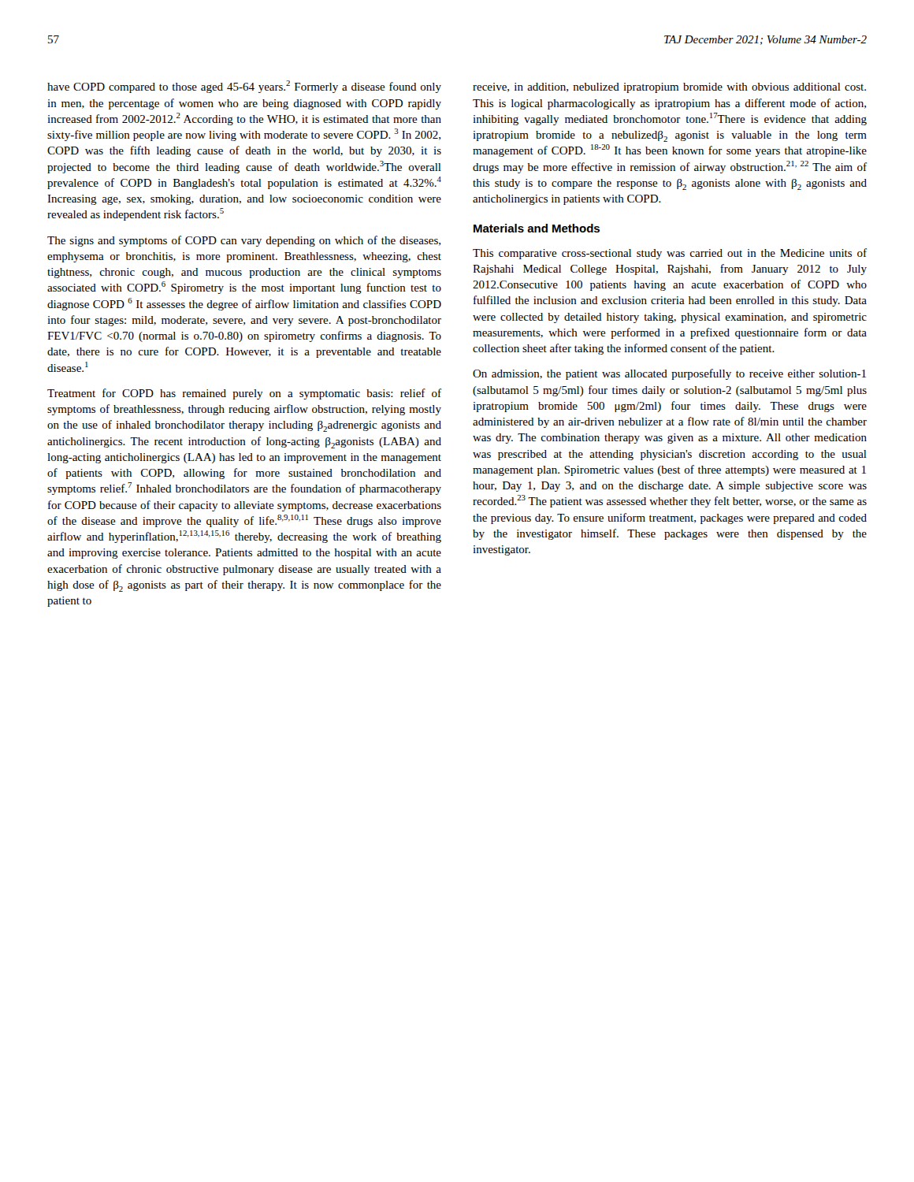57 TAJ December 2021; Volume 34 Number-2
have COPD compared to those aged 45-64 years.2 Formerly a disease found only in men, the percentage of women who are being diagnosed with COPD rapidly increased from 2002-2012.2 According to the WHO, it is estimated that more than sixty-five million people are now living with moderate to severe COPD. 3 In 2002, COPD was the fifth leading cause of death in the world, but by 2030, it is projected to become the third leading cause of death worldwide.3The overall prevalence of COPD in Bangladesh's total population is estimated at 4.32%.4 Increasing age, sex, smoking, duration, and low socioeconomic condition were revealed as independent risk factors.5
The signs and symptoms of COPD can vary depending on which of the diseases, emphysema or bronchitis, is more prominent. Breathlessness, wheezing, chest tightness, chronic cough, and mucous production are the clinical symptoms associated with COPD.6 Spirometry is the most important lung function test to diagnose COPD 6 It assesses the degree of airflow limitation and classifies COPD into four stages: mild, moderate, severe, and very severe. A post-bronchodilator FEV1/FVC <0.70 (normal is o.70-0.80) on spirometry confirms a diagnosis. To date, there is no cure for COPD. However, it is a preventable and treatable disease.1
Treatment for COPD has remained purely on a symptomatic basis: relief of symptoms of breathlessness, through reducing airflow obstruction, relying mostly on the use of inhaled bronchodilator therapy including β2adrenergic agonists and anticholinergics. The recent introduction of long-acting β2agonists (LABA) and long-acting anticholinergics (LAA) has led to an improvement in the management of patients with COPD, allowing for more sustained bronchodilation and symptoms relief.7 Inhaled bronchodilators are the foundation of pharmacotherapy for COPD because of their capacity to alleviate symptoms, decrease exacerbations of the disease and improve the quality of life.8,9,10,11 These drugs also improve airflow and hyperinflation,12,13,14,15,16 thereby, decreasing the work of breathing and improving exercise tolerance. Patients admitted to the hospital with an acute exacerbation of chronic obstructive pulmonary disease are usually treated with a high dose of β2 agonists as part of their therapy. It is now commonplace for the patient to
receive, in addition, nebulized ipratropium bromide with obvious additional cost. This is logical pharmacologically as ipratropium has a different mode of action, inhibiting vagally mediated bronchomotor tone.17There is evidence that adding ipratropium bromide to a nebulizedβ2 agonist is valuable in the long term management of COPD. 18-20 It has been known for some years that atropine-like drugs may be more effective in remission of airway obstruction.21, 22 The aim of this study is to compare the response to β2 agonists alone with β2 agonists and anticholinergics in patients with COPD.
Materials and Methods
This comparative cross-sectional study was carried out in the Medicine units of Rajshahi Medical College Hospital, Rajshahi, from January 2012 to July 2012.Consecutive 100 patients having an acute exacerbation of COPD who fulfilled the inclusion and exclusion criteria had been enrolled in this study. Data were collected by detailed history taking, physical examination, and spirometric measurements, which were performed in a prefixed questionnaire form or data collection sheet after taking the informed consent of the patient.
On admission, the patient was allocated purposefully to receive either solution-1 (salbutamol 5 mg/5ml) four times daily or solution-2 (salbutamol 5 mg/5ml plus ipratropium bromide 500 μgm/2ml) four times daily. These drugs were administered by an air-driven nebulizer at a flow rate of 8l/min until the chamber was dry. The combination therapy was given as a mixture. All other medication was prescribed at the attending physician's discretion according to the usual management plan. Spirometric values (best of three attempts) were measured at 1 hour, Day 1, Day 3, and on the discharge date. A simple subjective score was recorded.23 The patient was assessed whether they felt better, worse, or the same as the previous day. To ensure uniform treatment, packages were prepared and coded by the investigator himself. These packages were then dispensed by the investigator.